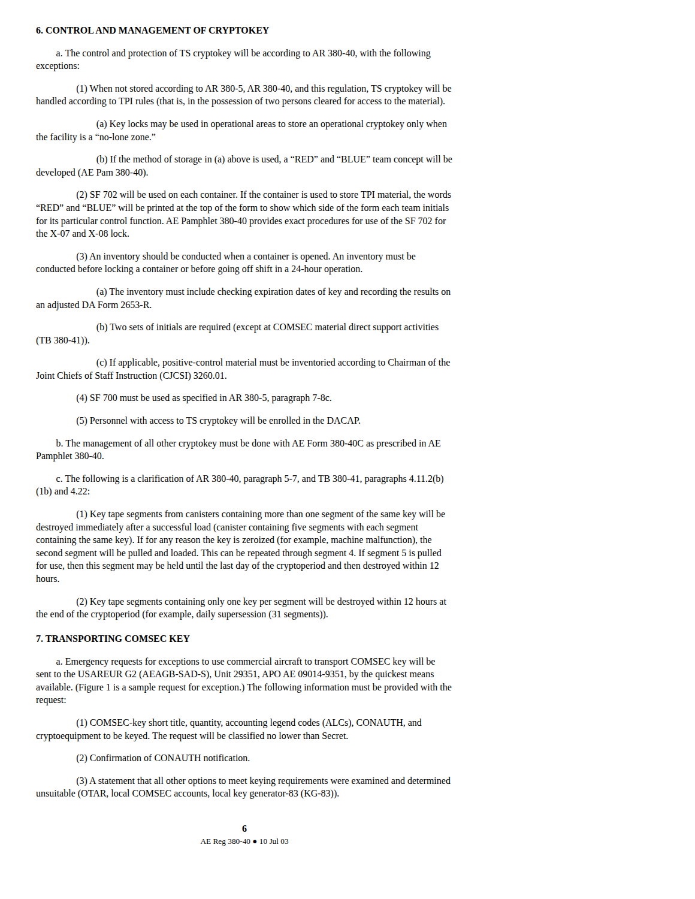6. Control and Management of Cryptokey
a. The control and protection of TS cryptokey will be according to AR 380-40, with the following exceptions:
(1) When not stored according to AR 380-5, AR 380-40, and this regulation, TS cryptokey will be handled according to TPI rules (that is, in the possession of two persons cleared for access to the material).
(a) Key locks may be used in operational areas to store an operational cryptokey only when the facility is a “no-lone zone.”
(b) If the method of storage in (a) above is used, a “RED” and “BLUE” team concept will be developed (AE Pam 380-40).
(2) SF 702 will be used on each container. If the container is used to store TPI material, the words “RED” and “BLUE” will be printed at the top of the form to show which side of the form each team initials for its particular control function. AE Pamphlet 380-40 provides exact procedures for use of the SF 702 for the X-07 and X-08 lock.
(3) An inventory should be conducted when a container is opened. An inventory must be conducted before locking a container or before going off shift in a 24-hour operation.
(a) The inventory must include checking expiration dates of key and recording the results on an adjusted DA Form 2653-R.
(b) Two sets of initials are required (except at COMSEC material direct support activities (TB 380-41)).
(c) If applicable, positive-control material must be inventoried according to Chairman of the Joint Chiefs of Staff Instruction (CJCSI) 3260.01.
(4) SF 700 must be used as specified in AR 380-5, paragraph 7-8c.
(5) Personnel with access to TS cryptokey will be enrolled in the DACAP.
b. The management of all other cryptokey must be done with AE Form 380-40C as prescribed in AE Pamphlet 380-40.
c. The following is a clarification of AR 380-40, paragraph 5-7, and TB 380-41, paragraphs 4.11.2(b)(1b) and 4.22:
(1) Key tape segments from canisters containing more than one segment of the same key will be destroyed immediately after a successful load (canister containing five segments with each segment containing the same key). If for any reason the key is zeroized (for example, machine malfunction), the second segment will be pulled and loaded. This can be repeated through segment 4. If segment 5 is pulled for use, then this segment may be held until the last day of the cryptoperiod and then destroyed within 12 hours.
(2) Key tape segments containing only one key per segment will be destroyed within 12 hours at the end of the cryptoperiod (for example, daily supersession (31 segments)).
7. Transporting COMSEC Key
a. Emergency requests for exceptions to use commercial aircraft to transport COMSEC key will be sent to the USAREUR G2 (AEAGB-SAD-S), Unit 29351, APO AE 09014-9351, by the quickest means available. (Figure 1 is a sample request for exception.) The following information must be provided with the request:
(1) COMSEC-key short title, quantity, accounting legend codes (ALCs), CONAUTH, and cryptoequipment to be keyed. The request will be classified no lower than Secret.
(2) Confirmation of CONAUTH notification.
(3) A statement that all other options to meet keying requirements were examined and determined unsuitable (OTAR, local COMSEC accounts, local key generator-83 (KG-83)).
6
AE Reg 380-40 ● 10 Jul 03